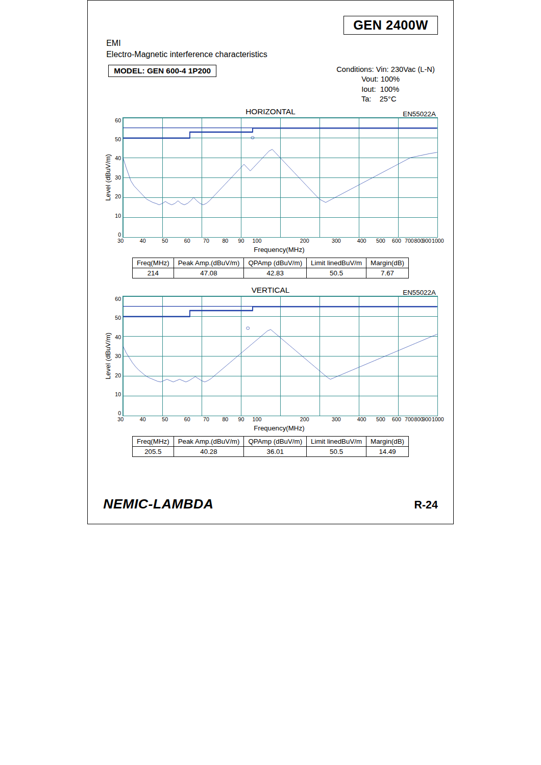GEN 2400W
EMI
Electro-Magnetic interference characteristics
MODEL: GEN 600-4 1P200
Conditions: Vin: 230Vac (L-N) Vout: 100% Iout: 100% Ta: 25°C
HORIZONTAL
EN55022A
FCC ClassA
Level (dBuV/m)
6050403020100
30 40 50 60 70 80 90 100 200 300 400 500 600 700 800 900 1000
Frequency(MHz)
| Freq(MHz) | Peak Amp.(dBuV/m) | QPAmp (dBuV/m) | Limit linedBuV/m | Margin(dB) |
| --- | --- | --- | --- | --- |
| 214 | 47.08 | 42.83 | 50.5 | 7.67 |
VERTICAL
EN55022A
FCC ClassA
Level (dBuV/m)
6050403020100
30 40 50 60 70 80 90 100 200 300 400 500 600 700 800 900 1000
Frequency(MHz)
| Freq(MHz) | Peak Amp.(dBuV/m) | QPAmp (dBuV/m) | Limit linedBuV/m | Margin(dB) |
| --- | --- | --- | --- | --- |
| 205.5 | 40.28 | 36.01 | 50.5 | 14.49 |
NEMIC-LAMBDA
R-24